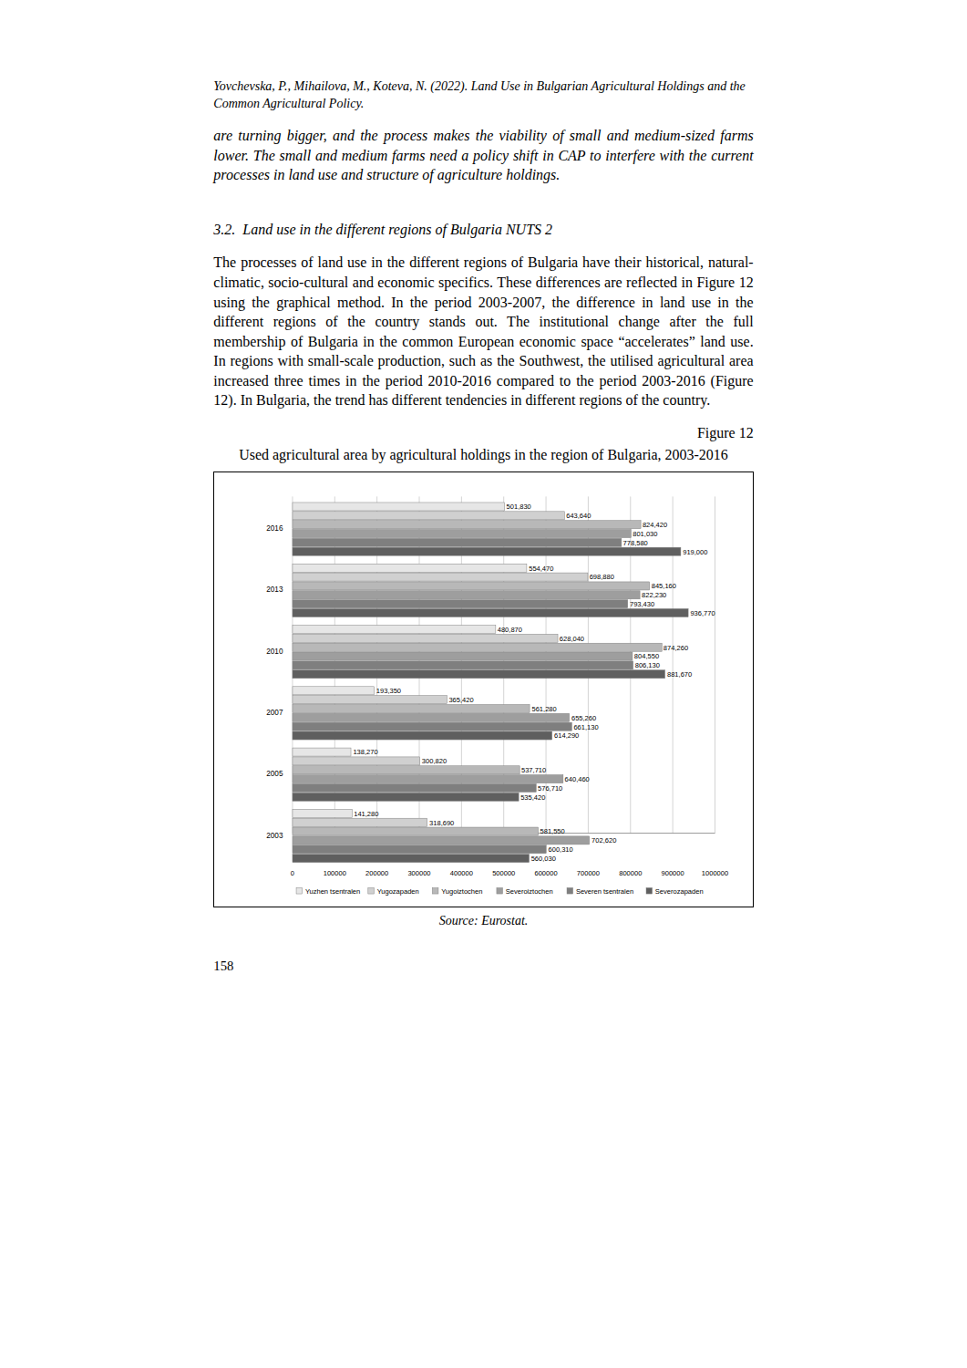Yovchevska, P., Mihailova, M., Koteva, N. (2022). Land Use in Bulgarian Agricultural Holdings and the Common Agricultural Policy.
are turning bigger, and the process makes the viability of small and medium-sized farms lower. The small and medium farms need a policy shift in CAP to interfere with the current processes in land use and structure of agriculture holdings.
3.2. Land use in the different regions of Bulgaria NUTS 2
The processes of land use in the different regions of Bulgaria have their historical, natural-climatic, socio-cultural and economic specifics. These differences are reflected in Figure 12 using the graphical method. In the period 2003-2007, the difference in land use in the different regions of the country stands out. The institutional change after the full membership of Bulgaria in the common European economic space “accelerates” land use. In regions with small-scale production, such as the Southwest, the utilised agricultural area increased three times in the period 2010-2016 compared to the period 2003-2016 (Figure 12). In Bulgaria, the trend has different tendencies in different regions of the country.
Figure 12
Used agricultural area by agricultural holdings in the region of Bulgaria, 2003-2016
501,830 643,640 824,420 801,030 778,580 919,000 2016 554,470 698,880 845,160 822,230 793,430 936,770 2013 480,870 628,040 874,260 804,550 806,130 881,670 2010 193,350 365,420 561,280 655,260 661,130 614,290 2007 138,270 300,820 537,710 640,460 576,710 535,420 2005 141,280 318,690 581,550 702,620 600,310 560,030 2003 0 100000 200000 300000 400000 500000 600000 700000 800000 900000 1000000 Yuzhen tsentralen Yugozapaden Yugoiztochen Severoiztochen Severen tsentralen Severozapaden
Source: Eurostat.
158